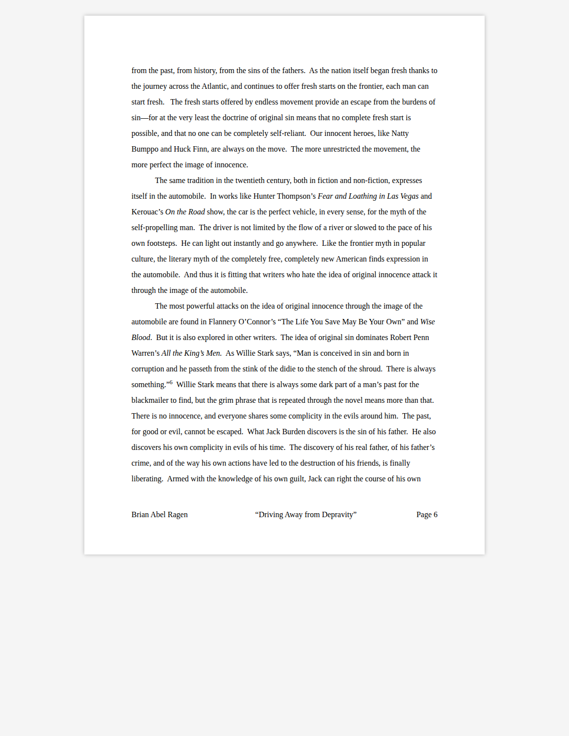from the past, from history, from the sins of the fathers. As the nation itself began fresh thanks to the journey across the Atlantic, and continues to offer fresh starts on the frontier, each man can start fresh. The fresh starts offered by endless movement provide an escape from the burdens of sin—for at the very least the doctrine of original sin means that no complete fresh start is possible, and that no one can be completely self-reliant. Our innocent heroes, like Natty Bumppo and Huck Finn, are always on the move. The more unrestricted the movement, the more perfect the image of innocence.
The same tradition in the twentieth century, both in fiction and non-fiction, expresses itself in the automobile. In works like Hunter Thompson’s Fear and Loathing in Las Vegas and Kerouac’s On the Road show, the car is the perfect vehicle, in every sense, for the myth of the self-propelling man. The driver is not limited by the flow of a river or slowed to the pace of his own footsteps. He can light out instantly and go anywhere. Like the frontier myth in popular culture, the literary myth of the completely free, completely new American finds expression in the automobile. And thus it is fitting that writers who hate the idea of original innocence attack it through the image of the automobile.
The most powerful attacks on the idea of original innocence through the image of the automobile are found in Flannery O’Connor’s “The Life You Save May Be Your Own” and Wise Blood. But it is also explored in other writers. The idea of original sin dominates Robert Penn Warren’s All the King’s Men. As Willie Stark says, “Man is conceived in sin and born in corruption and he passeth from the stink of the didie to the stench of the shroud. There is always something.”6 Willie Stark means that there is always some dark part of a man’s past for the blackmailer to find, but the grim phrase that is repeated through the novel means more than that. There is no innocence, and everyone shares some complicity in the evils around him. The past, for good or evil, cannot be escaped. What Jack Burden discovers is the sin of his father. He also discovers his own complicity in evils of his time. The discovery of his real father, of his father’s crime, and of the way his own actions have led to the destruction of his friends, is finally liberating. Armed with the knowledge of his own guilt, Jack can right the course of his own
Brian Abel Ragen “Driving Away from Depravity” Page 6